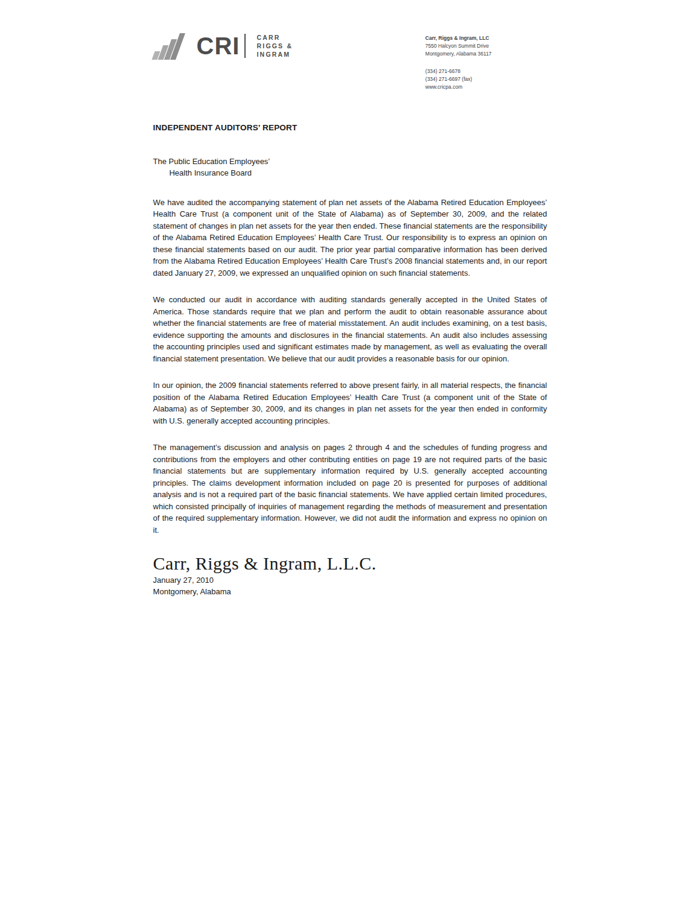CRI
Carr
Riggs &
Ingram
Carr, Riggs & Ingram, LLC
7550 Halcyon Summit Drive
Montgomery, Alabama 36117
(334) 271-6678
(334) 271-6697 (fax)
www.cricpa.com
INDEPENDENT AUDITORS’ REPORT
The Public Education Employees’
Health Insurance Board
We have audited the accompanying statement of plan net assets of the Alabama Retired Education Employees’ Health Care Trust (a component unit of the State of Alabama) as of September 30, 2009, and the related statement of changes in plan net assets for the year then ended. These financial statements are the responsibility of the Alabama Retired Education Employees’ Health Care Trust. Our responsibility is to express an opinion on these financial statements based on our audit. The prior year partial comparative information has been derived from the Alabama Retired Education Employees’ Health Care Trust’s 2008 financial statements and, in our report dated January 27, 2009, we expressed an unqualified opinion on such financial statements.
We conducted our audit in accordance with auditing standards generally accepted in the United States of America. Those standards require that we plan and perform the audit to obtain reasonable assurance about whether the financial statements are free of material misstatement. An audit includes examining, on a test basis, evidence supporting the amounts and disclosures in the financial statements. An audit also includes assessing the accounting principles used and significant estimates made by management, as well as evaluating the overall financial statement presentation. We believe that our audit provides a reasonable basis for our opinion.
In our opinion, the 2009 financial statements referred to above present fairly, in all material respects, the financial position of the Alabama Retired Education Employees’ Health Care Trust (a component unit of the State of Alabama) as of September 30, 2009, and its changes in plan net assets for the year then ended in conformity with U.S. generally accepted accounting principles.
The management’s discussion and analysis on pages 2 through 4 and the schedules of funding progress and contributions from the employers and other contributing entities on page 19 are not required parts of the basic financial statements but are supplementary information required by U.S. generally accepted accounting principles. The claims development information included on page 20 is presented for purposes of additional analysis and is not a required part of the basic financial statements. We have applied certain limited procedures, which consisted principally of inquiries of management regarding the methods of measurement and presentation of the required supplementary information. However, we did not audit the information and express no opinion on it.
Carr, Riggs & Ingram, L.L.C.
January 27, 2010
Montgomery, Alabama